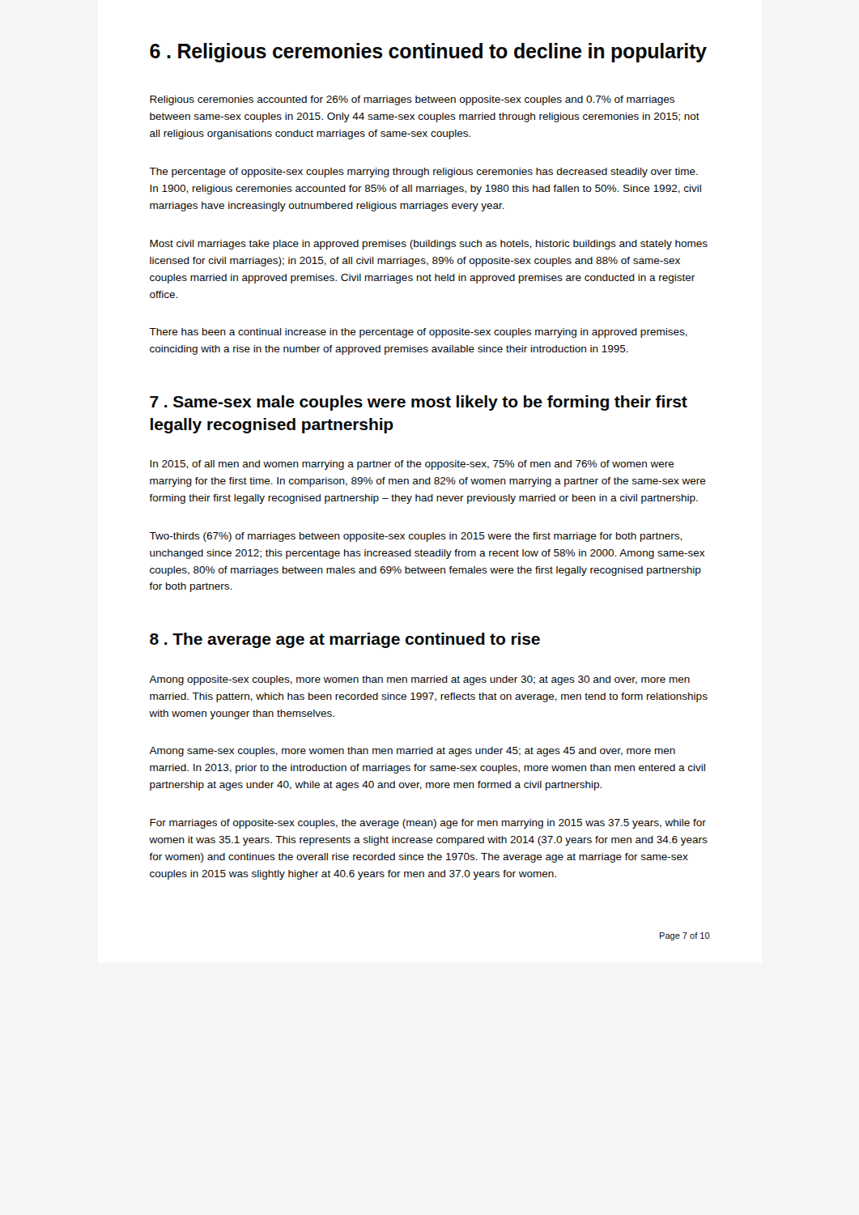6 . Religious ceremonies continued to decline in popularity
Religious ceremonies accounted for 26% of marriages between opposite-sex couples and 0.7% of marriages between same-sex couples in 2015. Only 44 same-sex couples married through religious ceremonies in 2015; not all religious organisations conduct marriages of same-sex couples.
The percentage of opposite-sex couples marrying through religious ceremonies has decreased steadily over time. In 1900, religious ceremonies accounted for 85% of all marriages, by 1980 this had fallen to 50%. Since 1992, civil marriages have increasingly outnumbered religious marriages every year.
Most civil marriages take place in approved premises (buildings such as hotels, historic buildings and stately homes licensed for civil marriages); in 2015, of all civil marriages, 89% of opposite-sex couples and 88% of same-sex couples married in approved premises. Civil marriages not held in approved premises are conducted in a register office.
There has been a continual increase in the percentage of opposite-sex couples marrying in approved premises, coinciding with a rise in the number of approved premises available since their introduction in 1995.
7 . Same-sex male couples were most likely to be forming their first legally recognised partnership
In 2015, of all men and women marrying a partner of the opposite-sex, 75% of men and 76% of women were marrying for the first time. In comparison, 89% of men and 82% of women marrying a partner of the same-sex were forming their first legally recognised partnership – they had never previously married or been in a civil partnership.
Two-thirds (67%) of marriages between opposite-sex couples in 2015 were the first marriage for both partners, unchanged since 2012; this percentage has increased steadily from a recent low of 58% in 2000. Among same-sex couples, 80% of marriages between males and 69% between females were the first legally recognised partnership for both partners.
8 . The average age at marriage continued to rise
Among opposite-sex couples, more women than men married at ages under 30; at ages 30 and over, more men married. This pattern, which has been recorded since 1997, reflects that on average, men tend to form relationships with women younger than themselves.
Among same-sex couples, more women than men married at ages under 45; at ages 45 and over, more men married. In 2013, prior to the introduction of marriages for same-sex couples, more women than men entered a civil partnership at ages under 40, while at ages 40 and over, more men formed a civil partnership.
For marriages of opposite-sex couples, the average (mean) age for men marrying in 2015 was 37.5 years, while for women it was 35.1 years. This represents a slight increase compared with 2014 (37.0 years for men and 34.6 years for women) and continues the overall rise recorded since the 1970s. The average age at marriage for same-sex couples in 2015 was slightly higher at 40.6 years for men and 37.0 years for women.
Page 7 of 10